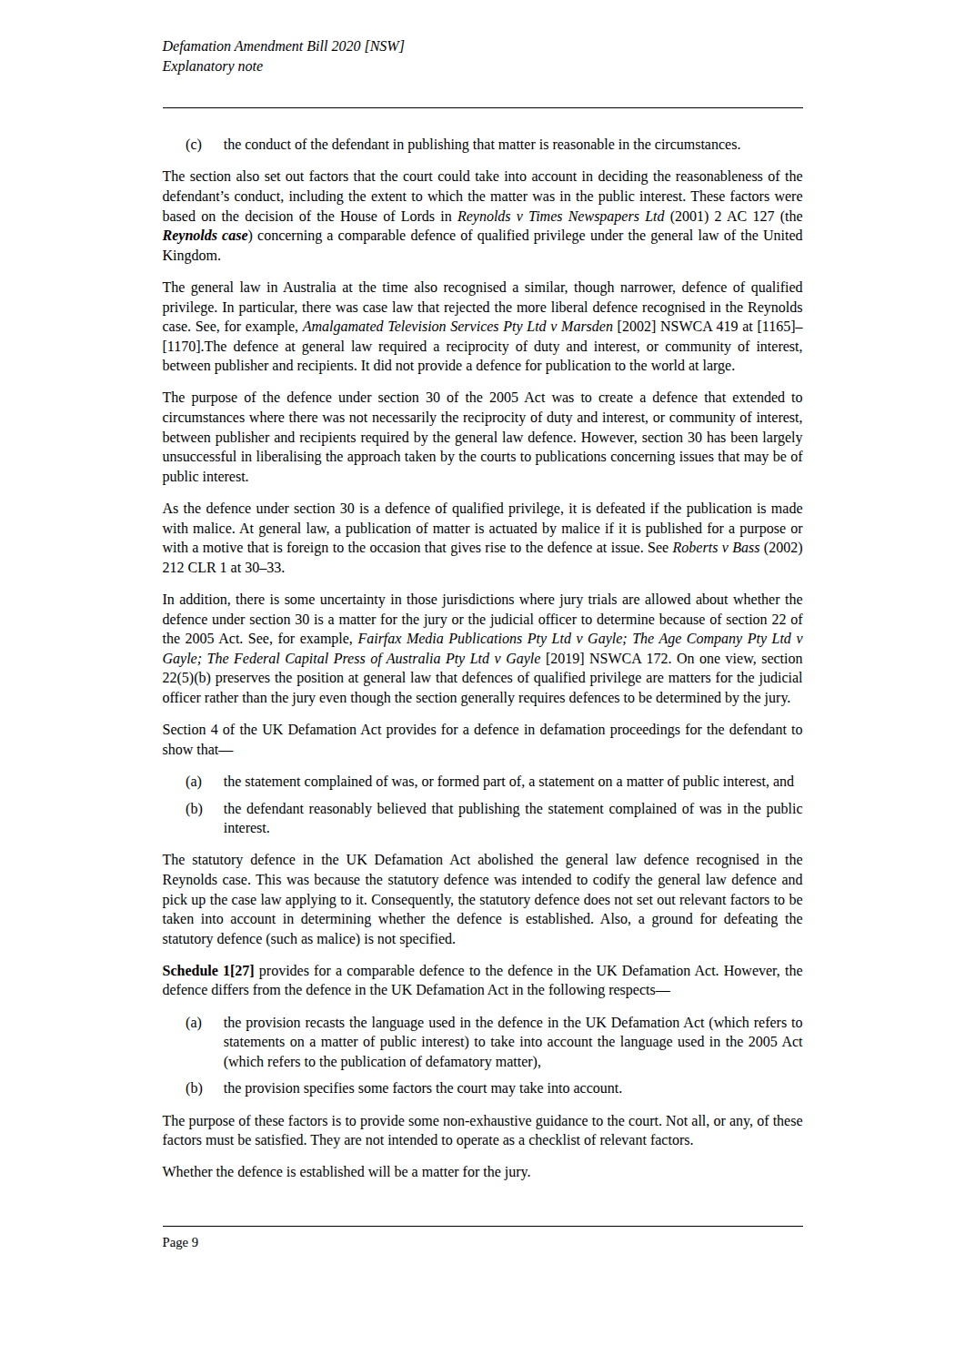Defamation Amendment Bill 2020 [NSW]
Explanatory note
(c) the conduct of the defendant in publishing that matter is reasonable in the circumstances.
The section also set out factors that the court could take into account in deciding the reasonableness of the defendant’s conduct, including the extent to which the matter was in the public interest. These factors were based on the decision of the House of Lords in Reynolds v Times Newspapers Ltd (2001) 2 AC 127 (the Reynolds case) concerning a comparable defence of qualified privilege under the general law of the United Kingdom.
The general law in Australia at the time also recognised a similar, though narrower, defence of qualified privilege. In particular, there was case law that rejected the more liberal defence recognised in the Reynolds case. See, for example, Amalgamated Television Services Pty Ltd v Marsden [2002] NSWCA 419 at [1165]–[1170].The defence at general law required a reciprocity of duty and interest, or community of interest, between publisher and recipients. It did not provide a defence for publication to the world at large.
The purpose of the defence under section 30 of the 2005 Act was to create a defence that extended to circumstances where there was not necessarily the reciprocity of duty and interest, or community of interest, between publisher and recipients required by the general law defence. However, section 30 has been largely unsuccessful in liberalising the approach taken by the courts to publications concerning issues that may be of public interest.
As the defence under section 30 is a defence of qualified privilege, it is defeated if the publication is made with malice. At general law, a publication of matter is actuated by malice if it is published for a purpose or with a motive that is foreign to the occasion that gives rise to the defence at issue. See Roberts v Bass (2002) 212 CLR 1 at 30–33.
In addition, there is some uncertainty in those jurisdictions where jury trials are allowed about whether the defence under section 30 is a matter for the jury or the judicial officer to determine because of section 22 of the 2005 Act. See, for example, Fairfax Media Publications Pty Ltd v Gayle; The Age Company Pty Ltd v Gayle; The Federal Capital Press of Australia Pty Ltd v Gayle [2019] NSWCA 172. On one view, section 22(5)(b) preserves the position at general law that defences of qualified privilege are matters for the judicial officer rather than the jury even though the section generally requires defences to be determined by the jury.
Section 4 of the UK Defamation Act provides for a defence in defamation proceedings for the defendant to show that—
(a) the statement complained of was, or formed part of, a statement on a matter of public interest, and
(b) the defendant reasonably believed that publishing the statement complained of was in the public interest.
The statutory defence in the UK Defamation Act abolished the general law defence recognised in the Reynolds case. This was because the statutory defence was intended to codify the general law defence and pick up the case law applying to it. Consequently, the statutory defence does not set out relevant factors to be taken into account in determining whether the defence is established. Also, a ground for defeating the statutory defence (such as malice) is not specified.
Schedule 1[27] provides for a comparable defence to the defence in the UK Defamation Act. However, the defence differs from the defence in the UK Defamation Act in the following respects—
(a) the provision recasts the language used in the defence in the UK Defamation Act (which refers to statements on a matter of public interest) to take into account the language used in the 2005 Act (which refers to the publication of defamatory matter),
(b) the provision specifies some factors the court may take into account.
The purpose of these factors is to provide some non-exhaustive guidance to the court. Not all, or any, of these factors must be satisfied. They are not intended to operate as a checklist of relevant factors.
Whether the defence is established will be a matter for the jury.
Page 9